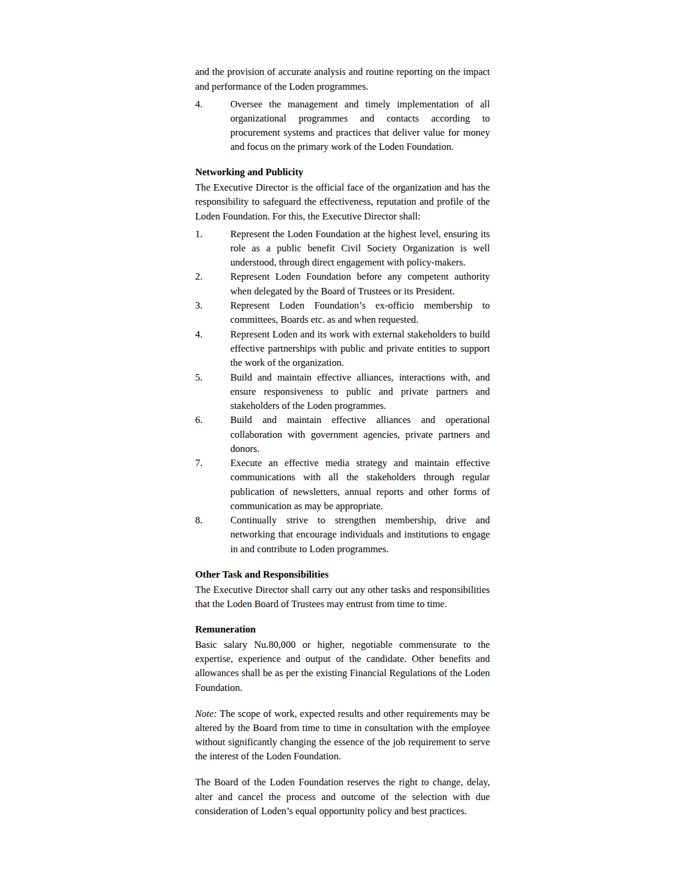and the provision of accurate analysis and routine reporting on the impact and performance of the Loden programmes.
4. Oversee the management and timely implementation of all organizational programmes and contacts according to procurement systems and practices that deliver value for money and focus on the primary work of the Loden Foundation.
Networking and Publicity
The Executive Director is the official face of the organization and has the responsibility to safeguard the effectiveness, reputation and profile of the Loden Foundation. For this, the Executive Director shall:
1. Represent the Loden Foundation at the highest level, ensuring its role as a public benefit Civil Society Organization is well understood, through direct engagement with policy-makers.
2. Represent Loden Foundation before any competent authority when delegated by the Board of Trustees or its President.
3. Represent Loden Foundation’s ex-officio membership to committees, Boards etc. as and when requested.
4. Represent Loden and its work with external stakeholders to build effective partnerships with public and private entities to support the work of the organization.
5. Build and maintain effective alliances, interactions with, and ensure responsiveness to public and private partners and stakeholders of the Loden programmes.
6. Build and maintain effective alliances and operational collaboration with government agencies, private partners and donors.
7. Execute an effective media strategy and maintain effective communications with all the stakeholders through regular publication of newsletters, annual reports and other forms of communication as may be appropriate.
8. Continually strive to strengthen membership, drive and networking that encourage individuals and institutions to engage in and contribute to Loden programmes.
Other Task and Responsibilities
The Executive Director shall carry out any other tasks and responsibilities that the Loden Board of Trustees may entrust from time to time.
Remuneration
Basic salary Nu.80,000 or higher, negotiable commensurate to the expertise, experience and output of the candidate. Other benefits and allowances shall be as per the existing Financial Regulations of the Loden Foundation.
Note: The scope of work, expected results and other requirements may be altered by the Board from time to time in consultation with the employee without significantly changing the essence of the job requirement to serve the interest of the Loden Foundation.
The Board of the Loden Foundation reserves the right to change, delay, alter and cancel the process and outcome of the selection with due consideration of Loden’s equal opportunity policy and best practices.